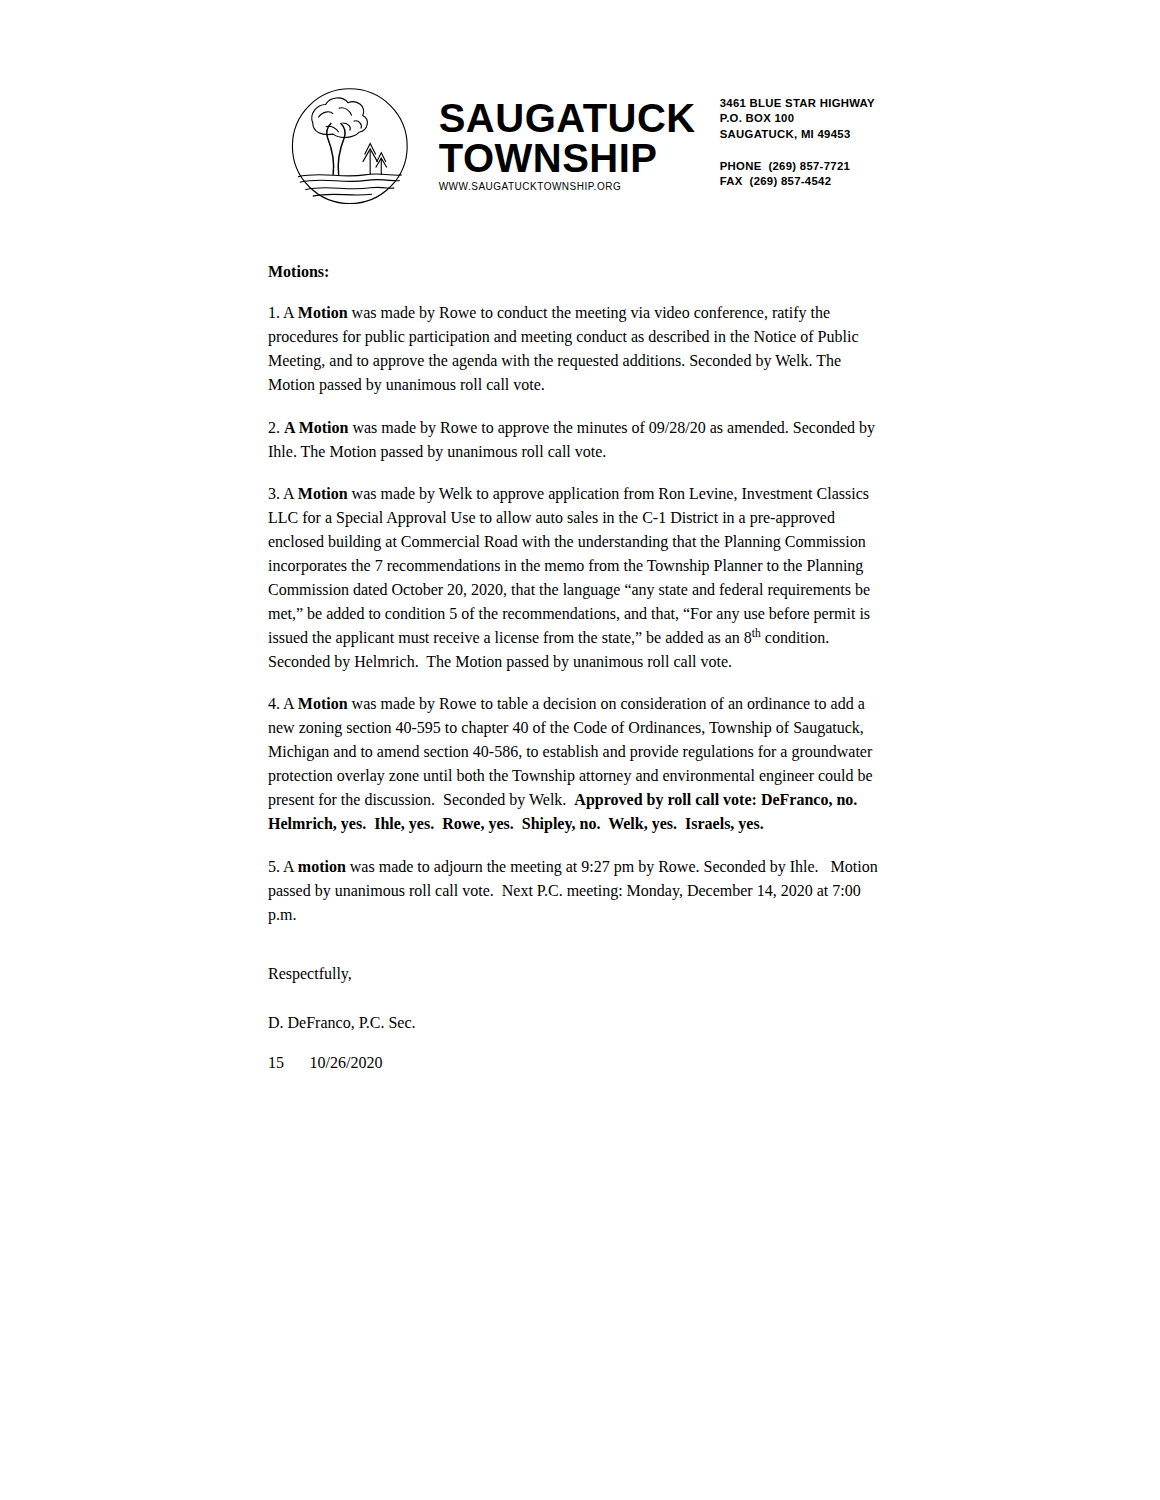SAUGATUCK TOWNSHIP WWW.SAUGATUCKTOWNSHIP.ORG
3461 BLUE STAR HIGHWAY
P.O. BOX 100
SAUGATUCK, MI 49453
PHONE (269) 857-7721
FAX (269) 857-4542
Motions:
1. A Motion was made by Rowe to conduct the meeting via video conference, ratify the procedures for public participation and meeting conduct as described in the Notice of Public Meeting, and to approve the agenda with the requested additions. Seconded by Welk. The Motion passed by unanimous roll call vote.
2. A Motion was made by Rowe to approve the minutes of 09/28/20 as amended. Seconded by Ihle. The Motion passed by unanimous roll call vote.
3. A Motion was made by Welk to approve application from Ron Levine, Investment Classics LLC for a Special Approval Use to allow auto sales in the C-1 District in a pre-approved enclosed building at Commercial Road with the understanding that the Planning Commission incorporates the 7 recommendations in the memo from the Township Planner to the Planning Commission dated October 20, 2020, that the language “any state and federal requirements be met,” be added to condition 5 of the recommendations, and that, “For any use before permit is issued the applicant must receive a license from the state,” be added as an 8th condition. Seconded by Helmrich. The Motion passed by unanimous roll call vote.
4. A Motion was made by Rowe to table a decision on consideration of an ordinance to add a new zoning section 40-595 to chapter 40 of the Code of Ordinances, Township of Saugatuck, Michigan and to amend section 40-586, to establish and provide regulations for a groundwater protection overlay zone until both the Township attorney and environmental engineer could be present for the discussion. Seconded by Welk. Approved by roll call vote: DeFranco, no. Helmrich, yes. Ihle, yes. Rowe, yes. Shipley, no. Welk, yes. Israels, yes.
5. A motion was made to adjourn the meeting at 9:27 pm by Rowe. Seconded by Ihle. Motion passed by unanimous roll call vote. Next P.C. meeting: Monday, December 14, 2020 at 7:00 p.m.
Respectfully,
D. DeFranco, P.C. Sec.
1510/26/2020